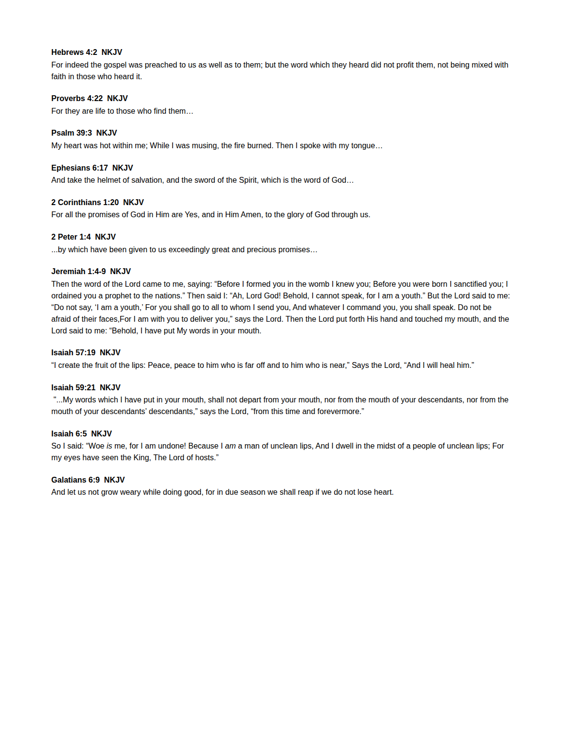Hebrews 4:2 NKJV
For indeed the gospel was preached to us as well as to them; but the word which they heard did not profit them, not being mixed with faith in those who heard it.
Proverbs 4:22 NKJV
For they are life to those who find them…
Psalm 39:3 NKJV
My heart was hot within me; While I was musing, the fire burned. Then I spoke with my tongue…
Ephesians 6:17 NKJV
And take the helmet of salvation, and the sword of the Spirit, which is the word of God…
2 Corinthians 1:20 NKJV
For all the promises of God in Him are Yes, and in Him Amen, to the glory of God through us.
2 Peter 1:4 NKJV
...by which have been given to us exceedingly great and precious promises…
Jeremiah 1:4-9 NKJV
Then the word of the Lord came to me, saying: “Before I formed you in the womb I knew you; Before you were born I sanctified you; I ordained you a prophet to the nations.” Then said I: “Ah, Lord God! Behold, I cannot speak, for I am a youth.” But the Lord said to me: “Do not say, ‘I am a youth,’ For you shall go to all to whom I send you, And whatever I command you, you shall speak. Do not be afraid of their faces,For I am with you to deliver you,” says the Lord. Then the Lord put forth His hand and touched my mouth, and the Lord said to me: “Behold, I have put My words in your mouth.
Isaiah 57:19 NKJV
“I create the fruit of the lips: Peace, peace to him who is far off and to him who is near,” Says the Lord, “And I will heal him.”
Isaiah 59:21 NKJV
"...My words which I have put in your mouth, shall not depart from your mouth, nor from the mouth of your descendants, nor from the mouth of your descendants’ descendants,” says the Lord, “from this time and forevermore.”
Isaiah 6:5 NKJV
So I said: “Woe is me, for I am undone! Because I am a man of unclean lips, And I dwell in the midst of a people of unclean lips; For my eyes have seen the King, The Lord of hosts.”
Galatians 6:9 NKJV
And let us not grow weary while doing good, for in due season we shall reap if we do not lose heart.